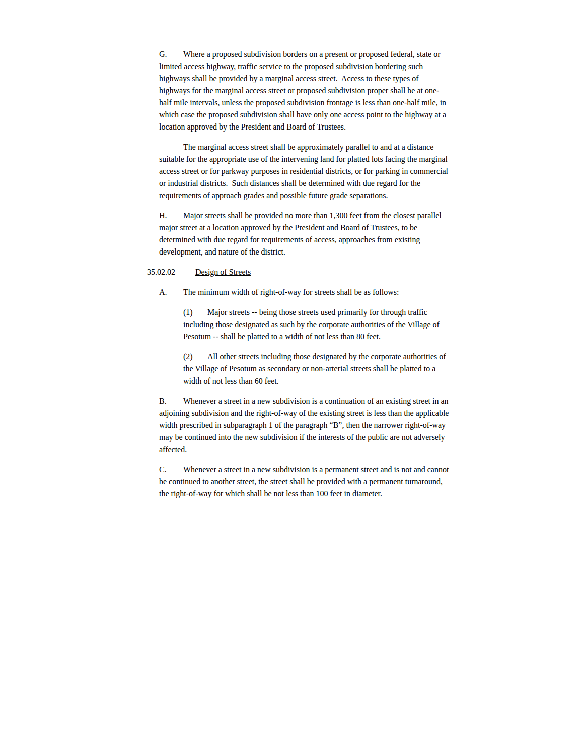G. Where a proposed subdivision borders on a present or proposed federal, state or limited access highway, traffic service to the proposed subdivision bordering such highways shall be provided by a marginal access street. Access to these types of highways for the marginal access street or proposed subdivision proper shall be at one-half mile intervals, unless the proposed subdivision frontage is less than one-half mile, in which case the proposed subdivision shall have only one access point to the highway at a location approved by the President and Board of Trustees.
The marginal access street shall be approximately parallel to and at a distance suitable for the appropriate use of the intervening land for platted lots facing the marginal access street or for parkway purposes in residential districts, or for parking in commercial or industrial districts. Such distances shall be determined with due regard for the requirements of approach grades and possible future grade separations.
H. Major streets shall be provided no more than 1,300 feet from the closest parallel major street at a location approved by the President and Board of Trustees, to be determined with due regard for requirements of access, approaches from existing development, and nature of the district.
35.02.02 Design of Streets
A. The minimum width of right-of-way for streets shall be as follows:
(1) Major streets -- being those streets used primarily for through traffic including those designated as such by the corporate authorities of the Village of Pesotum -- shall be platted to a width of not less than 80 feet.
(2) All other streets including those designated by the corporate authorities of the Village of Pesotum as secondary or non-arterial streets shall be platted to a width of not less than 60 feet.
B. Whenever a street in a new subdivision is a continuation of an existing street in an adjoining subdivision and the right-of-way of the existing street is less than the applicable width prescribed in subparagraph 1 of the paragraph “B”, then the narrower right-of-way may be continued into the new subdivision if the interests of the public are not adversely affected.
C. Whenever a street in a new subdivision is a permanent street and is not and cannot be continued to another street, the street shall be provided with a permanent turnaround, the right-of-way for which shall be not less than 100 feet in diameter.